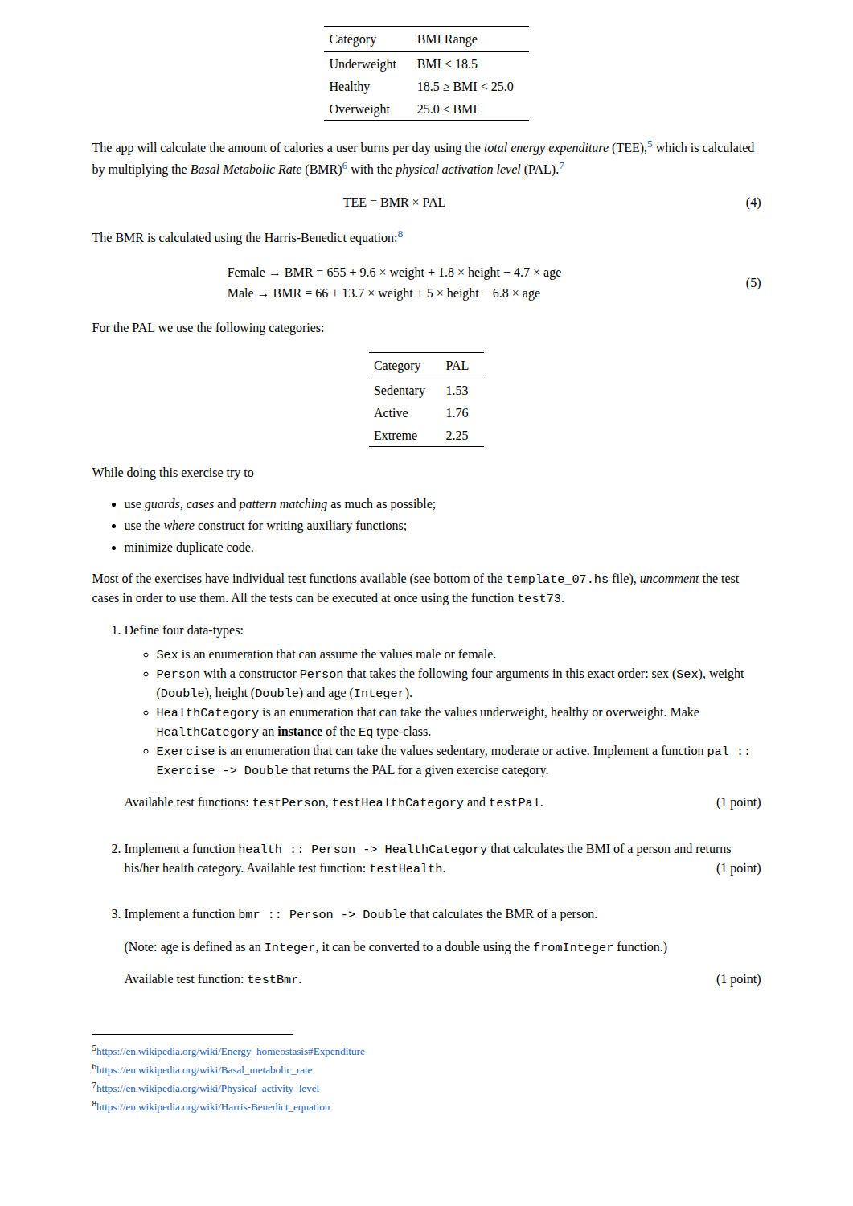| Category | BMI Range |
| --- | --- |
| Underweight | BMI < 18.5 |
| Healthy | 18.5 ≥ BMI < 25.0 |
| Overweight | 25.0 ≤ BMI |
The app will calculate the amount of calories a user burns per day using the total energy expenditure (TEE),5 which is calculated by multiplying the Basal Metabolic Rate (BMR)6 with the physical activation level (PAL).7
TEE = BMR × PAL
(4)
The BMR is calculated using the Harris-Benedict equation:8
Female → BMR = 655 + 9.6 × weight + 1.8 × height − 4.7 × age
Male → BMR = 66 + 13.7 × weight + 5 × height − 6.8 × age
(5)
For the PAL we use the following categories:
| Category | PAL |
| --- | --- |
| Sedentary | 1.53 |
| Active | 1.76 |
| Extreme | 2.25 |
While doing this exercise try to
use guards, cases and pattern matching as much as possible;
use the where construct for writing auxiliary functions;
minimize duplicate code.
Most of the exercises have individual test functions available (see bottom of the template_07.hs file), uncomment the test cases in order to use them. All the tests can be executed at once using the function test73.
Define four data-types:
Sex is an enumeration that can assume the values male or female.
Person with a constructor Person that takes the following four arguments in this exact order: sex (Sex), weight (Double), height (Double) and age (Integer).
HealthCategory is an enumeration that can take the values underweight, healthy or overweight. Make HealthCategory an instance of the Eq type-class.
Exercise is an enumeration that can take the values sedentary, moderate or active. Implement a function pal :: Exercise -> Double that returns the PAL for a given exercise category.
Available test functions: testPerson, testHealthCategory and testPal. (1 point)
Implement a function health :: Person -> HealthCategory that calculates the BMI of a person and returns his/her health category. Available test function: testHealth. (1 point)
Implement a function bmr :: Person -> Double that calculates the BMR of a person.
(Note: age is defined as an Integer, it can be converted to a double using the fromInteger function.)
Available test function: testBmr. (1 point)
5https://en.wikipedia.org/wiki/Energy_homeostasis#Expenditure
6https://en.wikipedia.org/wiki/Basal_metabolic_rate
7https://en.wikipedia.org/wiki/Physical_activity_level
8https://en.wikipedia.org/wiki/Harris-Benedict_equation